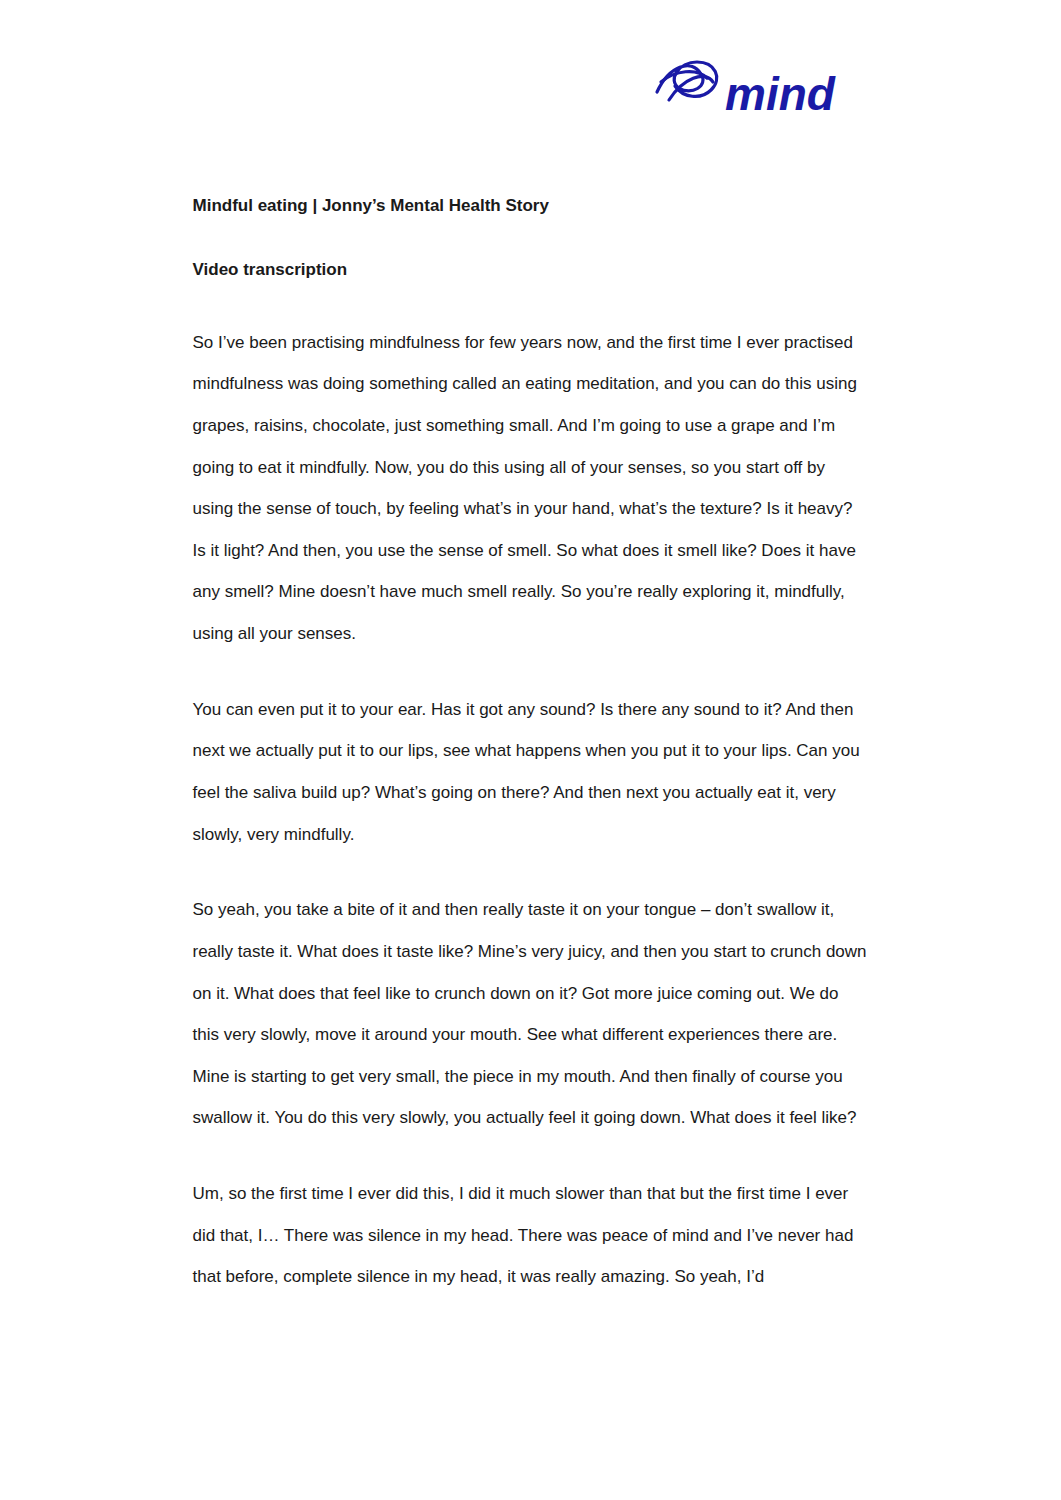mind
Mindful eating | Jonny’s Mental Health Story
Video transcription
So I’ve been practising mindfulness for few years now, and the first time I ever practised mindfulness was doing something called an eating meditation, and you can do this using grapes, raisins, chocolate, just something small. And I’m going to use a grape and I’m going to eat it mindfully. Now, you do this using all of your senses, so you start off by using the sense of touch, by feeling what’s in your hand, what’s the texture? Is it heavy? Is it light? And then, you use the sense of smell. So what does it smell like? Does it have any smell? Mine doesn’t have much smell really. So you’re really exploring it, mindfully, using all your senses.
You can even put it to your ear. Has it got any sound? Is there any sound to it? And then next we actually put it to our lips, see what happens when you put it to your lips. Can you feel the saliva build up? What’s going on there? And then next you actually eat it, very slowly, very mindfully.
So yeah, you take a bite of it and then really taste it on your tongue – don’t swallow it, really taste it. What does it taste like? Mine’s very juicy, and then you start to crunch down on it. What does that feel like to crunch down on it? Got more juice coming out. We do this very slowly, move it around your mouth. See what different experiences there are. Mine is starting to get very small, the piece in my mouth. And then finally of course you swallow it. You do this very slowly, you actually feel it going down. What does it feel like?
Um, so the first time I ever did this, I did it much slower than that but the first time I ever did that, I… There was silence in my head. There was peace of mind and I’ve never had that before, complete silence in my head, it was really amazing. So yeah, I’d